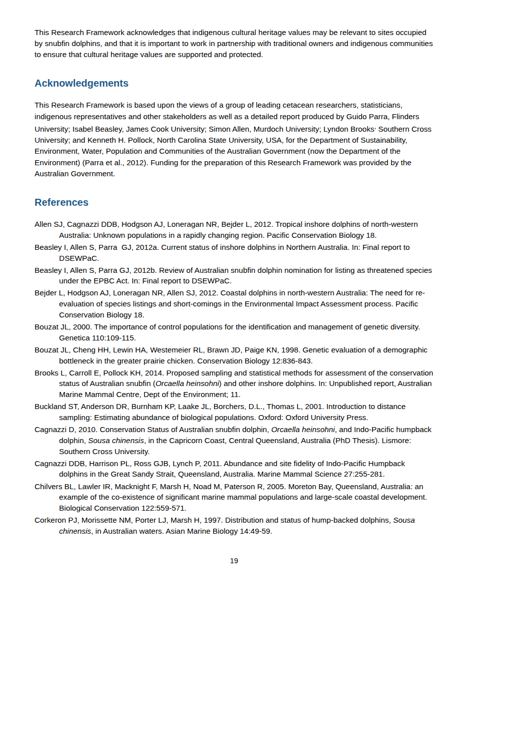This Research Framework acknowledges that indigenous cultural heritage values may be relevant to sites occupied by snubfin dolphins, and that it is important to work in partnership with traditional owners and indigenous communities to ensure that cultural heritage values are supported and protected.
Acknowledgements
This Research Framework is based upon the views of a group of leading cetacean researchers, statisticians, indigenous representatives and other stakeholders as well as a detailed report produced by Guido Parra, Flinders University; Isabel Beasley, James Cook University; Simon Allen, Murdoch University; Lyndon Brooks, Southern Cross University; and Kenneth H. Pollock, North Carolina State University, USA, for the Department of Sustainability, Environment, Water, Population and Communities of the Australian Government (now the Department of the Environment) (Parra et al., 2012). Funding for the preparation of this Research Framework was provided by the Australian Government.
References
Allen SJ, Cagnazzi DDB, Hodgson AJ, Loneragan NR, Bejder L, 2012. Tropical inshore dolphins of north-western Australia: Unknown populations in a rapidly changing region. Pacific Conservation Biology 18.
Beasley I, Allen S, Parra GJ, 2012a. Current status of inshore dolphins in Northern Australia. In: Final report to DSEWPaC.
Beasley I, Allen S, Parra GJ, 2012b. Review of Australian snubfin dolphin nomination for listing as threatened species under the EPBC Act. In: Final report to DSEWPaC.
Bejder L, Hodgson AJ, Loneragan NR, Allen SJ, 2012. Coastal dolphins in north-western Australia: The need for re-evaluation of species listings and short-comings in the Environmental Impact Assessment process. Pacific Conservation Biology 18.
Bouzat JL, 2000. The importance of control populations for the identification and management of genetic diversity. Genetica 110:109-115.
Bouzat JL, Cheng HH, Lewin HA, Westemeier RL, Brawn JD, Paige KN, 1998. Genetic evaluation of a demographic bottleneck in the greater prairie chicken. Conservation Biology 12:836-843.
Brooks L, Carroll E, Pollock KH, 2014. Proposed sampling and statistical methods for assessment of the conservation status of Australian snubfin (Orcaella heinsohni) and other inshore dolphins. In: Unpublished report, Australian Marine Mammal Centre, Dept of the Environment; 11.
Buckland ST, Anderson DR, Burnham KP, Laake JL, Borchers, D.L., Thomas L, 2001. Introduction to distance sampling: Estimating abundance of biological populations. Oxford: Oxford University Press.
Cagnazzi D, 2010. Conservation Status of Australian snubfin dolphin, Orcaella heinsohni, and Indo-Pacific humpback dolphin, Sousa chinensis, in the Capricorn Coast, Central Queensland, Australia (PhD Thesis). Lismore: Southern Cross University.
Cagnazzi DDB, Harrison PL, Ross GJB, Lynch P, 2011. Abundance and site fidelity of Indo-Pacific Humpback dolphins in the Great Sandy Strait, Queensland, Australia. Marine Mammal Science 27:255-281.
Chilvers BL, Lawler IR, Macknight F, Marsh H, Noad M, Paterson R, 2005. Moreton Bay, Queensland, Australia: an example of the co-existence of significant marine mammal populations and large-scale coastal development. Biological Conservation 122:559-571.
Corkeron PJ, Morissette NM, Porter LJ, Marsh H, 1997. Distribution and status of hump-backed dolphins, Sousa chinensis, in Australian waters. Asian Marine Biology 14:49-59.
19